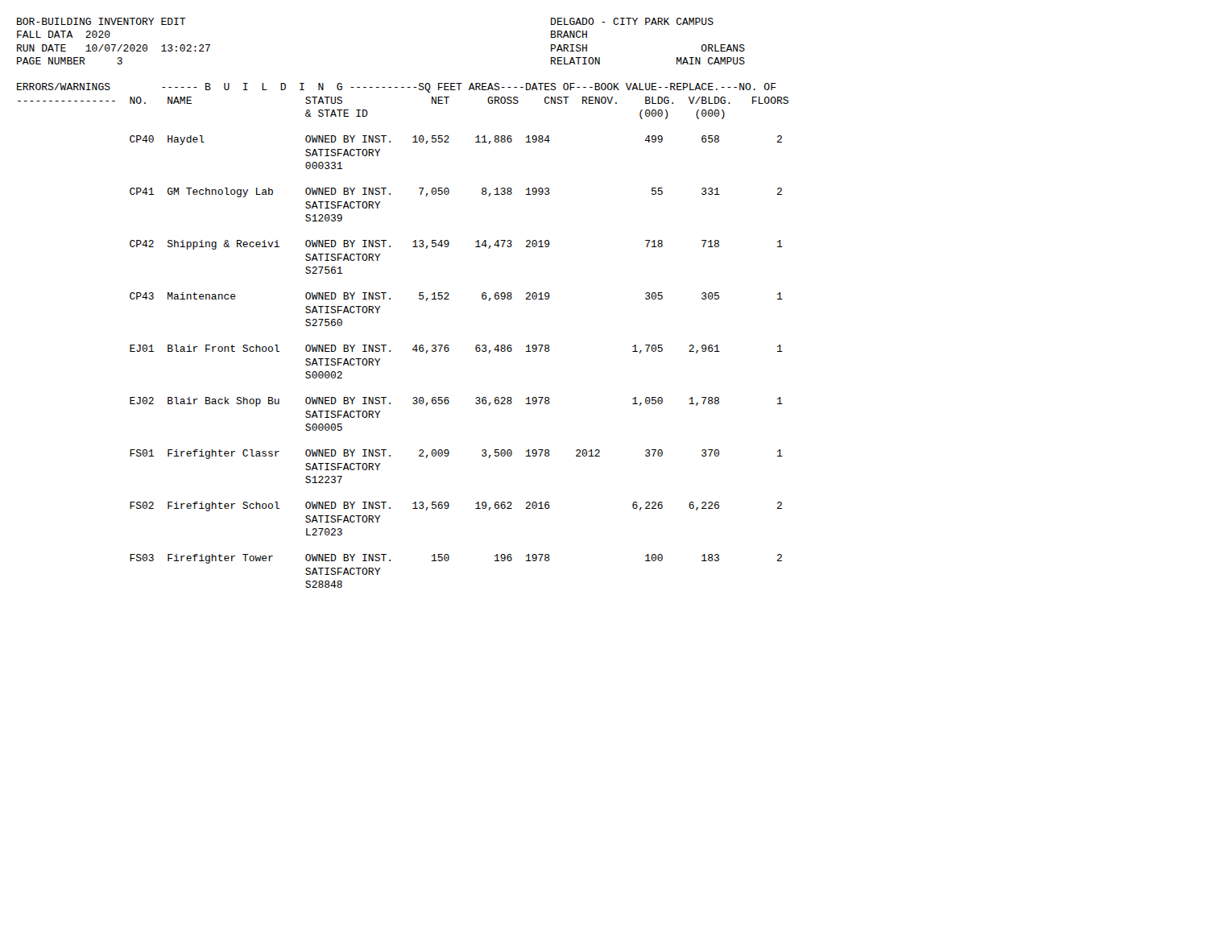BOR-BUILDING INVENTORY EDIT                                                          DELGADO - CITY PARK CAMPUS
FALL DATA  2020                                                                      BRANCH
RUN DATE   10/07/2020  13:02:27                                                      PARISH                  ORLEANS
PAGE NUMBER     3                                                                    RELATION            MAIN CAMPUS

ERRORS/WARNINGS        ------ B  U  I  L  D  I  N  G -----------SQ FEET AREAS----DATES OF---BOOK VALUE--REPLACE.---NO. OF
----------------  NO.   NAME                  STATUS              NET      GROSS    CNST  RENOV.    BLDG.  V/BLDG.   FLOORS
                                              & STATE ID                                           (000)    (000)

                  CP40  Haydel                OWNED BY INST.   10,552    11,886  1984               499      658         2
                                              SATISFACTORY
                                              000331

                  CP41  GM Technology Lab     OWNED BY INST.    7,050     8,138  1993                55      331         2
                                              SATISFACTORY
                                              S12039

                  CP42  Shipping & Receivi    OWNED BY INST.   13,549    14,473  2019               718      718         1
                                              SATISFACTORY
                                              S27561

                  CP43  Maintenance           OWNED BY INST.    5,152     6,698  2019               305      305         1
                                              SATISFACTORY
                                              S27560

                  EJ01  Blair Front School    OWNED BY INST.   46,376    63,486  1978             1,705    2,961         1
                                              SATISFACTORY
                                              S00002

                  EJ02  Blair Back Shop Bu    OWNED BY INST.   30,656    36,628  1978             1,050    1,788         1
                                              SATISFACTORY
                                              S00005

                  FS01  Firefighter Classr    OWNED BY INST.    2,009     3,500  1978    2012       370      370         1
                                              SATISFACTORY
                                              S12237

                  FS02  Firefighter School    OWNED BY INST.   13,569    19,662  2016             6,226    6,226         2
                                              SATISFACTORY
                                              L27023

                  FS03  Firefighter Tower     OWNED BY INST.      150       196  1978               100      183         2
                                              SATISFACTORY
                                              S28848